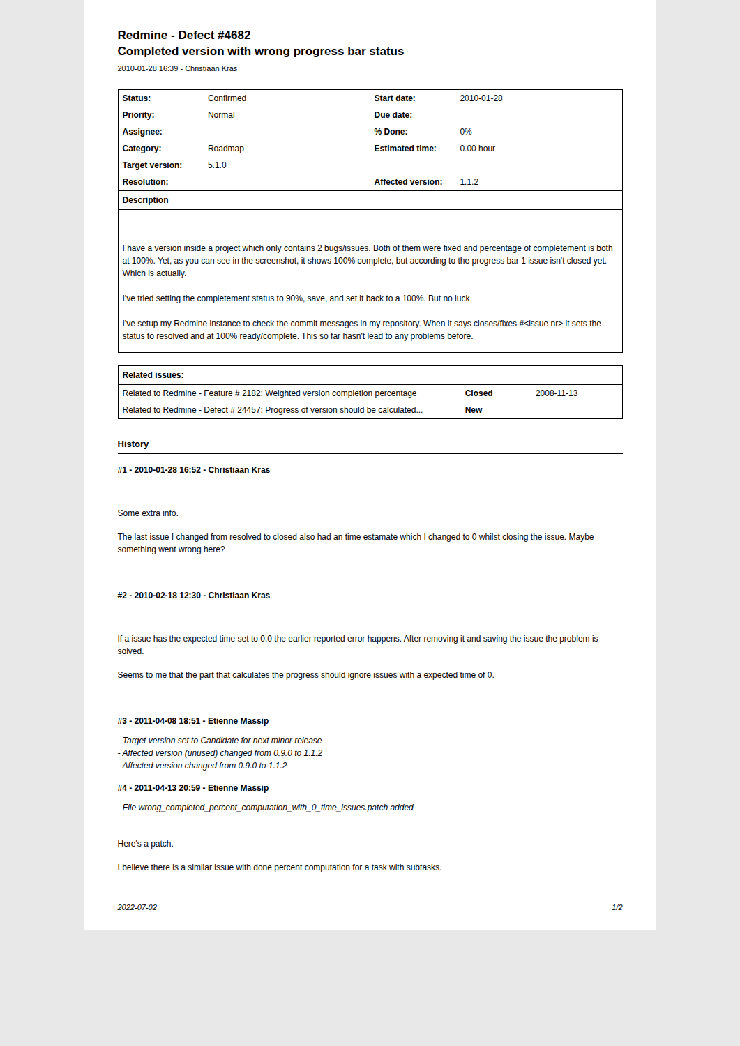Redmine - Defect #4682
Completed version with wrong progress bar status
2010-01-28 16:39 - Christiaan Kras
| Status: | Confirmed | Start date: | 2010-01-28 |
| Priority: | Normal | Due date: | |
| Assignee: | | % Done: | 0% |
| Category: | Roadmap | Estimated time: | 0.00 hour |
| Target version: | 5.1.0 | | |
| Resolution: | | Affected version: | 1.1.2 |
Description
I have a version inside a project which only contains 2 bugs/issues. Both of them were fixed and percentage of completement is both at 100%. Yet, as you can see in the screenshot, it shows 100% complete, but according to the progress bar 1 issue isn't closed yet. Which is actually.
I've tried setting the completement status to 90%, save, and set it back to a 100%. But no luck.
I've setup my Redmine instance to check the commit messages in my repository. When it says closes/fixes #<issue nr> it sets the status to resolved and at 100% ready/complete. This so far hasn't lead to any problems before.
Related issues:
| Related to Redmine - Feature # 2182: Weighted version completion percentage | Closed | 2008-11-13 |
| Related to Redmine - Defect # 24457: Progress of version should be calculated... | New | |
History
#1 - 2010-01-28 16:52 - Christiaan Kras
Some extra info.
The last issue I changed from resolved to closed also had an time estamate which I changed to 0 whilst closing the issue. Maybe something went wrong here?
#2 - 2010-02-18 12:30 - Christiaan Kras
If a issue has the expected time set to 0.0 the earlier reported error happens. After removing it and saving the issue the problem is solved.
Seems to me that the part that calculates the progress should ignore issues with a expected time of 0.
#3 - 2011-04-08 18:51 - Etienne Massip
- Target version set to Candidate for next minor release
- Affected version (unused) changed from 0.9.0 to 1.1.2
- Affected version changed from 0.9.0 to 1.1.2
#4 - 2011-04-13 20:59 - Etienne Massip
- File wrong_completed_percent_computation_with_0_time_issues.patch added
Here's a patch.
I believe there is a similar issue with done percent computation for a task with subtasks.
2022-07-02 1/2